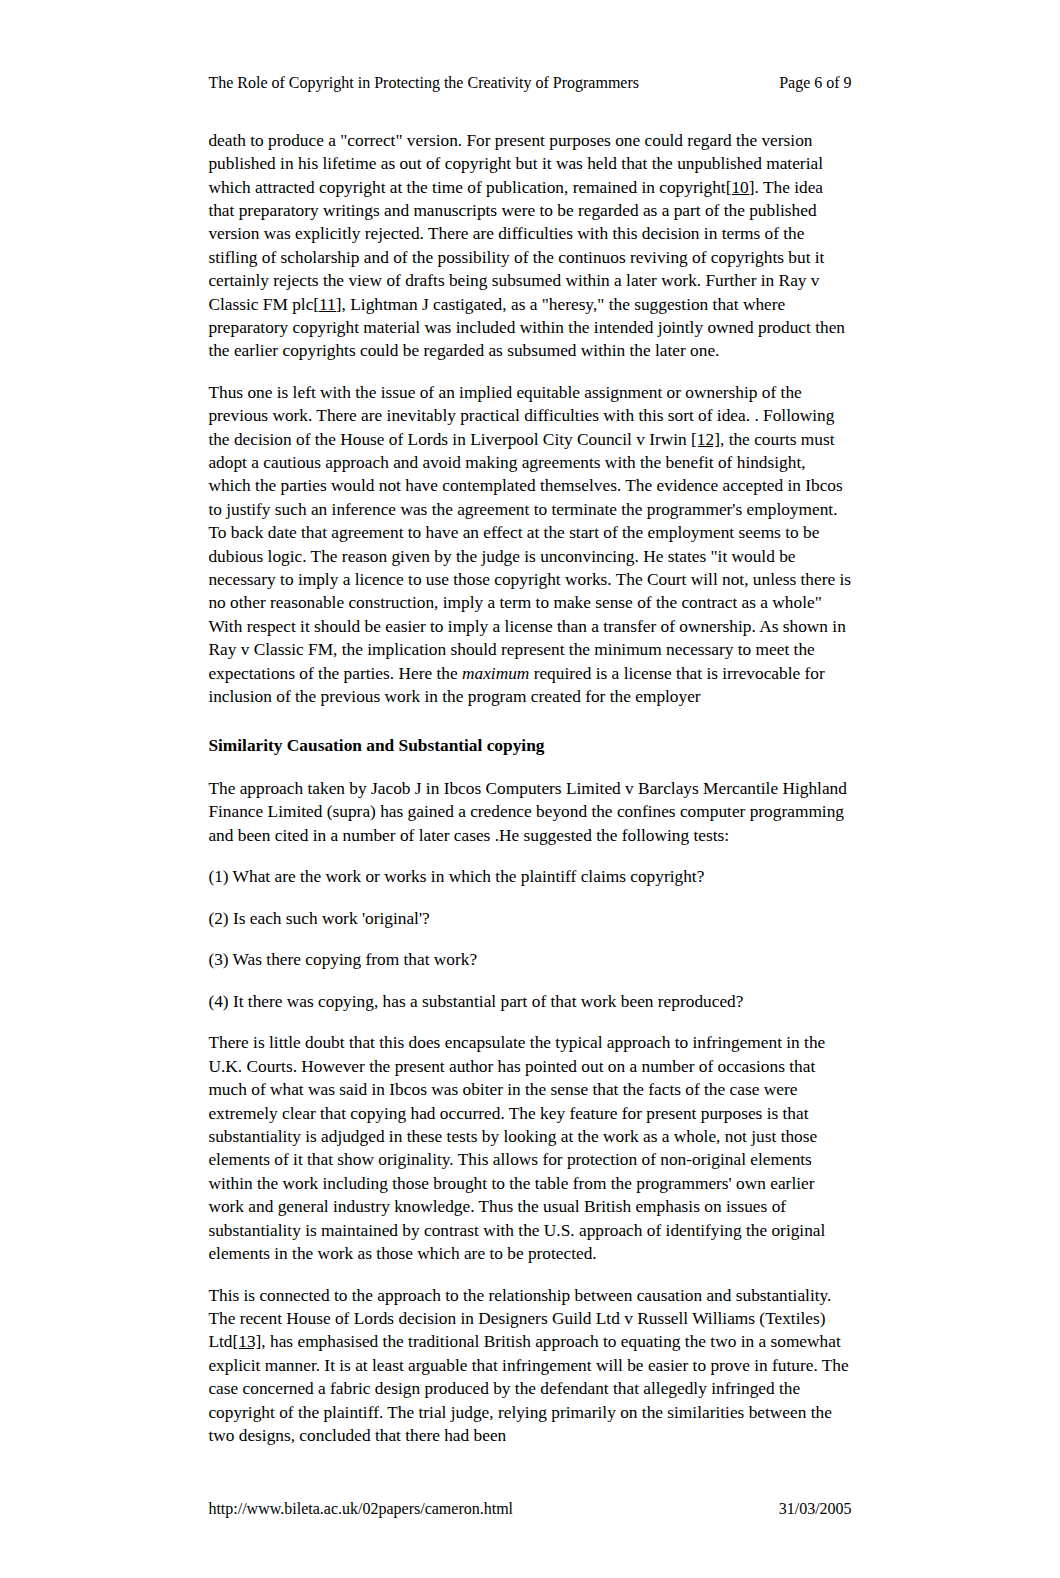The Role of Copyright in Protecting the Creativity of Programmers Page 6 of 9
death to produce a "correct" version. For present purposes one could regard the version published in his lifetime as out of copyright but it was held that the unpublished material which attracted copyright at the time of publication, remained in copyright[10]. The idea that preparatory writings and manuscripts were to be regarded as a part of the published version was explicitly rejected. There are difficulties with this decision in terms of the stifling of scholarship and of the possibility of the continuos reviving of copyrights but it certainly rejects the view of drafts being subsumed within a later work. Further in Ray v Classic FM plc[11], Lightman J castigated, as a "heresy," the suggestion that where preparatory copyright material was included within the intended jointly owned product then the earlier copyrights could be regarded as subsumed within the later one.
Thus one is left with the issue of an implied equitable assignment or ownership of the previous work. There are inevitably practical difficulties with this sort of idea. . Following the decision of the House of Lords in Liverpool City Council v Irwin [12], the courts must adopt a cautious approach and avoid making agreements with the benefit of hindsight, which the parties would not have contemplated themselves. The evidence accepted in Ibcos to justify such an inference was the agreement to terminate the programmer's employment. To back date that agreement to have an effect at the start of the employment seems to be dubious logic. The reason given by the judge is unconvincing. He states "it would be necessary to imply a licence to use those copyright works. The Court will not, unless there is no other reasonable construction, imply a term to make sense of the contract as a whole" With respect it should be easier to imply a license than a transfer of ownership. As shown in Ray v Classic FM, the implication should represent the minimum necessary to meet the expectations of the parties. Here the maximum required is a license that is irrevocable for inclusion of the previous work in the program created for the employer
Similarity Causation and Substantial copying
The approach taken by Jacob J in Ibcos Computers Limited v Barclays Mercantile Highland Finance Limited (supra) has gained a credence beyond the confines computer programming and been cited in a number of later cases .He suggested the following tests:
(1) What are the work or works in which the plaintiff claims copyright?
(2) Is each such work 'original'?
(3) Was there copying from that work?
(4) It there was copying, has a substantial part of that work been reproduced?
There is little doubt that this does encapsulate the typical approach to infringement in the U.K. Courts. However the present author has pointed out on a number of occasions that much of what was said in Ibcos was obiter in the sense that the facts of the case were extremely clear that copying had occurred. The key feature for present purposes is that substantiality is adjudged in these tests by looking at the work as a whole, not just those elements of it that show originality. This allows for protection of non-original elements within the work including those brought to the table from the programmers' own earlier work and general industry knowledge. Thus the usual British emphasis on issues of substantiality is maintained by contrast with the U.S. approach of identifying the original elements in the work as those which are to be protected.
This is connected to the approach to the relationship between causation and substantiality. The recent House of Lords decision in Designers Guild Ltd v Russell Williams (Textiles) Ltd[13], has emphasised the traditional British approach to equating the two in a somewhat explicit manner. It is at least arguable that infringement will be easier to prove in future. The case concerned a fabric design produced by the defendant that allegedly infringed the copyright of the plaintiff. The trial judge, relying primarily on the similarities between the two designs, concluded that there had been
http://www.bileta.ac.uk/02papers/cameron.html 31/03/2005